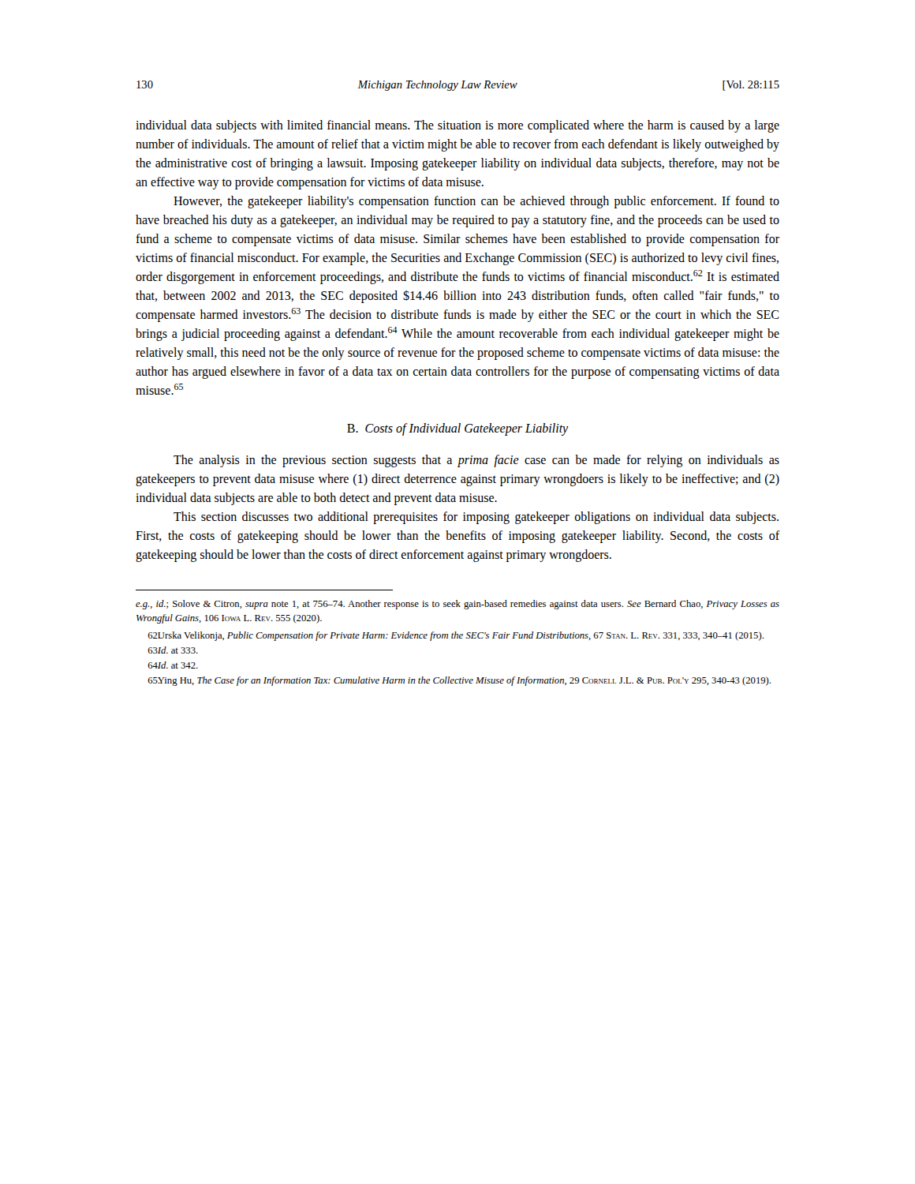130 Michigan Technology Law Review [Vol. 28:115
individual data subjects with limited financial means. The situation is more complicated where the harm is caused by a large number of individuals. The amount of relief that a victim might be able to recover from each defendant is likely outweighed by the administrative cost of bringing a lawsuit. Imposing gatekeeper liability on individual data subjects, therefore, may not be an effective way to provide compensation for victims of data misuse.
However, the gatekeeper liability's compensation function can be achieved through public enforcement. If found to have breached his duty as a gatekeeper, an individual may be required to pay a statutory fine, and the proceeds can be used to fund a scheme to compensate victims of data misuse. Similar schemes have been established to provide compensation for victims of financial misconduct. For example, the Securities and Exchange Commission (SEC) is authorized to levy civil fines, order disgorgement in enforcement proceedings, and distribute the funds to victims of financial misconduct.62 It is estimated that, between 2002 and 2013, the SEC deposited $14.46 billion into 243 distribution funds, often called "fair funds," to compensate harmed investors.63 The decision to distribute funds is made by either the SEC or the court in which the SEC brings a judicial proceeding against a defendant.64 While the amount recoverable from each individual gatekeeper might be relatively small, this need not be the only source of revenue for the proposed scheme to compensate victims of data misuse: the author has argued elsewhere in favor of a data tax on certain data controllers for the purpose of compensating victims of data misuse.65
B. Costs of Individual Gatekeeper Liability
The analysis in the previous section suggests that a prima facie case can be made for relying on individuals as gatekeepers to prevent data misuse where (1) direct deterrence against primary wrongdoers is likely to be ineffective; and (2) individual data subjects are able to both detect and prevent data misuse.
This section discusses two additional prerequisites for imposing gatekeeper obligations on individual data subjects. First, the costs of gatekeeping should be lower than the benefits of imposing gatekeeper liability. Second, the costs of gatekeeping should be lower than the costs of direct enforcement against primary wrongdoers.
e.g., id.; Solove & Citron, supra note 1, at 756–74. Another response is to seek gain-based remedies against data users. See Bernard Chao, Privacy Losses as Wrongful Gains, 106 Iowa L. Rev. 555 (2020).
62. Urska Velikonja, Public Compensation for Private Harm: Evidence from the SEC's Fair Fund Distributions, 67 Stan. L. Rev. 331, 333, 340–41 (2015).
63. Id. at 333.
64. Id. at 342.
65. Ying Hu, The Case for an Information Tax: Cumulative Harm in the Collective Misuse of Information, 29 Cornell J.L. & Pub. Pol'y 295, 340-43 (2019).